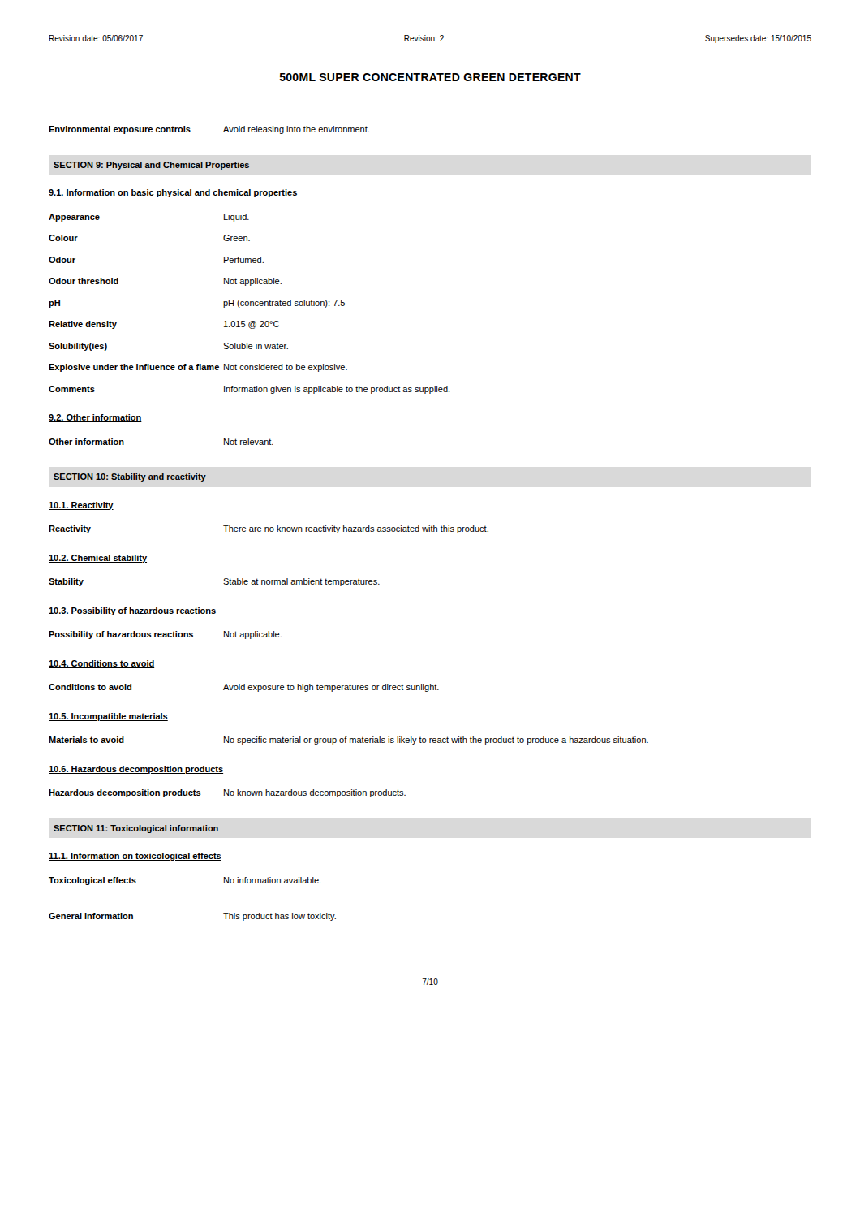Revision date: 05/06/2017 Revision: 2 Supersedes date: 15/10/2015
500ML SUPER CONCENTRATED GREEN DETERGENT
| Environmental exposure controls | Avoid releasing into the environment. |
SECTION 9: Physical and Chemical Properties
9.1. Information on basic physical and chemical properties
| Appearance | Liquid. |
| Colour | Green. |
| Odour | Perfumed. |
| Odour threshold | Not applicable. |
| pH | pH (concentrated solution): 7.5 |
| Relative density | 1.015 @ 20°C |
| Solubility(ies) | Soluble in water. |
| Explosive under the influence of a flame | Not considered to be explosive. |
| Comments | Information given is applicable to the product as supplied. |
9.2. Other information
| Other information | Not relevant. |
SECTION 10: Stability and reactivity
10.1. Reactivity
| Reactivity | There are no known reactivity hazards associated with this product. |
10.2. Chemical stability
| Stability | Stable at normal ambient temperatures. |
10.3. Possibility of hazardous reactions
| Possibility of hazardous reactions | Not applicable. |
10.4. Conditions to avoid
| Conditions to avoid | Avoid exposure to high temperatures or direct sunlight. |
10.5. Incompatible materials
| Materials to avoid | No specific material or group of materials is likely to react with the product to produce a hazardous situation. |
10.6. Hazardous decomposition products
| Hazardous decomposition products | No known hazardous decomposition products. |
SECTION 11: Toxicological information
11.1. Information on toxicological effects
| Toxicological effects | No information available. |
| General information | This product has low toxicity. |
7/10